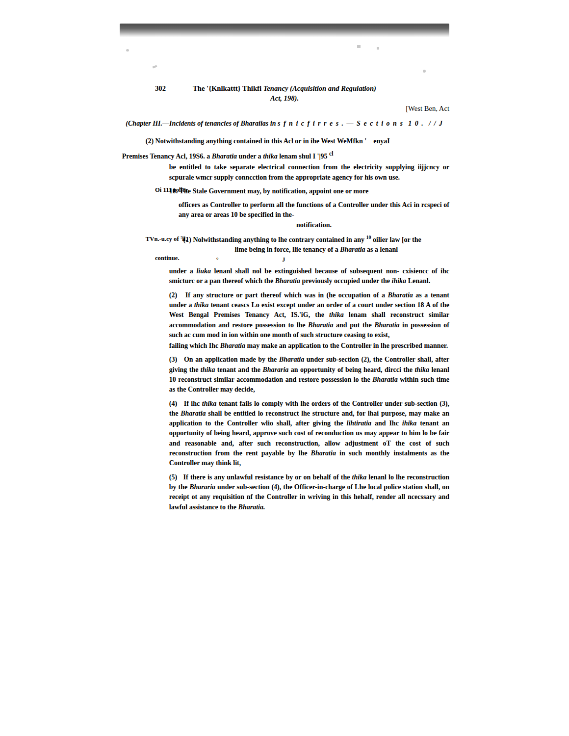302
The '{Knlkattt} Thikfi Tenancy (Acquisition and Regulation)
Act, 198).
[West Ben, Act
(Chapter HI.—Incidents of tenancies of Bharaiias in s f n i c f i r r e s . — S e c t i o n s 1 0 . / / J
(2) Notwithstanding anything contained in this Acl or in ihe West WeMfkn ' enyaI
Premises Tenancy Acl, 19S6. a Bharatia under a thika lenam shul I '|95 cl
be entitled to take separate electrical connection from the electricity supplying iijjcncy or scpurale wmcr supply conncction from the appropriate agency for his own use.
Oi 111 roller
10. The Stale Government may, by notification, appoint one or more
officers as Controller to perform all the functions of a Controller under this Aci in rcspeci of any area or areas 10 be specified in the- notification.
TVn.-u.cy of :ll,
(1) Nolwithstanding anything to lhe contrary contained in any 10 oilier law [or the
lime being in force, llie tenancy of a Bharatia as a lenanl
continue.
° J
under a liuka lenanl shall nol be extinguished because of subsequent non- cxisiencc of ihc smicturc or a pan thereof which the Bharatia previously occupied under the ihika Lenanl.
(2) If any structure or part thereof which was in (he occupation of a Bharatia as a tenant under a thika tenant ceascs Lo exist except under an order of a court under section 18 A of the West Bengal Premises Tenancy Act, IS.'iG, the thika lenam shall reconstruct similar accommodation and restore possession to lhe Bharatia and put the Bharatia in possession of such ac cum mod in ion within one month of such structure ceasing to exist,
failing which Ihc Bharatia may make an application to the Controller in lhe prescribed manner.
(3) On an application made by the Bharatia under sub-section (2), the Controller shall, after giving the thika tenant and the Bhararia an opportunity of being heard, dircci the thika lenanl 10 reconstruct similar accommodation and restore possession lo the Bharatia within such time as the Controller may decide,
(4) If ihc thika tenant fails lo comply with lhe orders of the Controller under sub-section (3), the Bharatia shall be entitled lo reconstruct lhe structure and, for lhai purpose, may make an application to the Controller wlio shall, after giving the lihtiratia and Ihc ihika tenant an opportunity of being heard, approve such cost of reconduction us may appear to him lo be fair and reasonable and, after such reconstruction, allow adjustment oT the cost of such reconstruction from the rent payable by lhe Bharatia in such monthly instalments as the Controller may think lit,
(5) If there is any unlawful resistance by or on behalf of the thika lenanl lo lhe reconstruction by the Bhararia under sub-section (4), the Officer-in-charge of Lhe local police station shall, on receipt ot any requisition nf the Controller in wriving in this hehalf, render all ncecssary and lawful assistance to the Bharatia.